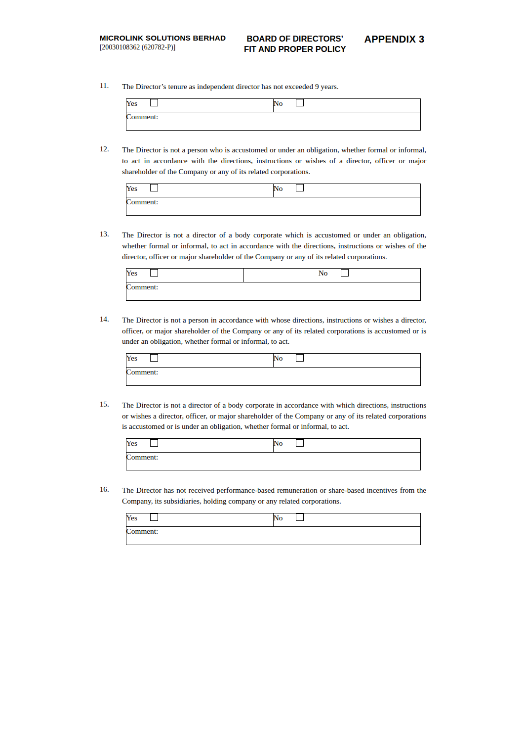MICROLINK SOLUTIONS BERHAD
[20030108362 (620782-P)]
BOARD OF DIRECTORS’
FIT AND PROPER POLICY
APPENDIX 3
11.
The Director’s tenure as independent director has not exceeded 9 years.
| Yes | No |
| Comment: |
12.
The Director is not a person who is accustomed or under an obligation, whether formal or informal, to act in accordance with the directions, instructions or wishes of a director, officer or major shareholder of the Company or any of its related corporations.
| Yes | No |
| Comment: |
13.
The Director is not a director of a body corporate which is accustomed or under an obligation, whether formal or informal, to act in accordance with the directions, instructions or wishes of the director, officer or major shareholder of the Company or any of its related corporations.
| Yes | No |
| Comment: |
14.
The Director is not a person in accordance with whose directions, instructions or wishes a director, officer, or major shareholder of the Company or any of its related corporations is accustomed or is under an obligation, whether formal or informal, to act.
| Yes | No |
| Comment: |
15.
The Director is not a director of a body corporate in accordance with which directions, instructions or wishes a director, officer, or major shareholder of the Company or any of its related corporations is accustomed or is under an obligation, whether formal or informal, to act.
| Yes | No |
| Comment: |
16.
The Director has not received performance-based remuneration or share-based incentives from the Company, its subsidiaries, holding company or any related corporations.
| Yes | No |
| Comment: |